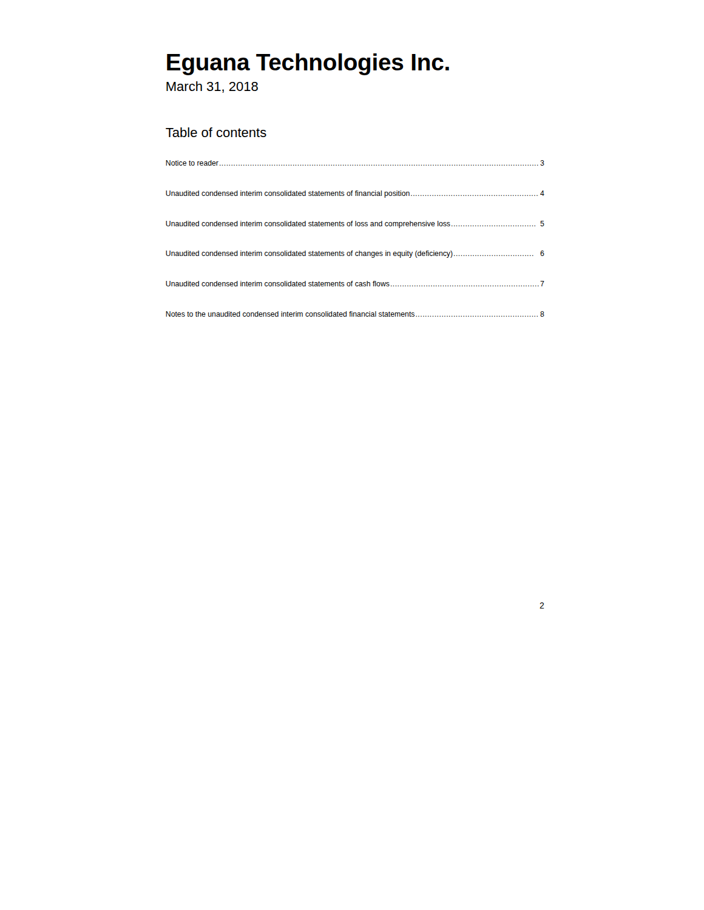Eguana Technologies Inc.
March 31, 2018
Table of contents
Notice to reader .......................................................................................................................................................... 3
Unaudited condensed interim consolidated statements of financial position ........................................................ 4
Unaudited condensed interim consolidated statements of loss and comprehensive loss .................................... 5
Unaudited condensed interim consolidated statements of changes in equity (deficiency) .................................. 6
Unaudited condensed interim consolidated statements of cash flows ................................................................. 7
Notes to the unaudited condensed interim consolidated financial statements ..................................................... 8
2